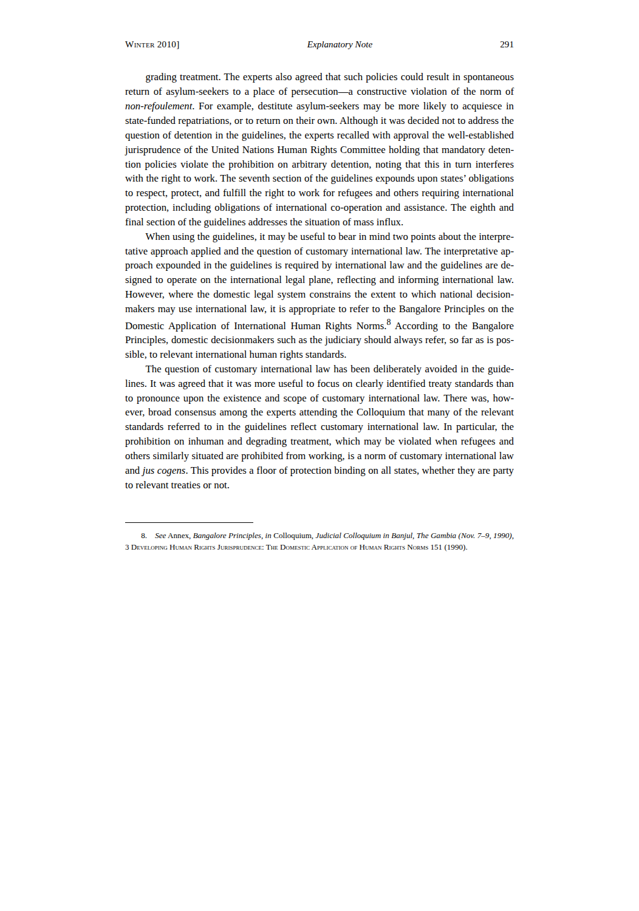Winter 2010] Explanatory Note 291
grading treatment. The experts also agreed that such policies could result in spontaneous return of asylum-seekers to a place of persecution—a constructive violation of the norm of non-refoulement. For example, destitute asylum-seekers may be more likely to acquiesce in state-funded repatriations, or to return on their own. Although it was decided not to address the question of detention in the guidelines, the experts recalled with approval the well-established jurisprudence of the United Nations Human Rights Committee holding that mandatory detention policies violate the prohibition on arbitrary detention, noting that this in turn interferes with the right to work. The seventh section of the guidelines expounds upon states’ obligations to respect, protect, and fulfill the right to work for refugees and others requiring international protection, including obligations of international co-operation and assistance. The eighth and final section of the guidelines addresses the situation of mass influx.
When using the guidelines, it may be useful to bear in mind two points about the interpretative approach applied and the question of customary international law. The interpretative approach expounded in the guidelines is required by international law and the guidelines are designed to operate on the international legal plane, reflecting and informing international law. However, where the domestic legal system constrains the extent to which national decisionmakers may use international law, it is appropriate to refer to the Bangalore Principles on the Domestic Application of International Human Rights Norms.8 According to the Bangalore Principles, domestic decisionmakers such as the judiciary should always refer, so far as is possible, to relevant international human rights standards.
The question of customary international law has been deliberately avoided in the guidelines. It was agreed that it was more useful to focus on clearly identified treaty standards than to pronounce upon the existence and scope of customary international law. There was, however, broad consensus among the experts attending the Colloquium that many of the relevant standards referred to in the guidelines reflect customary international law. In particular, the prohibition on inhuman and degrading treatment, which may be violated when refugees and others similarly situated are prohibited from working, is a norm of customary international law and jus cogens. This provides a floor of protection binding on all states, whether they are party to relevant treaties or not.
8. See Annex, Bangalore Principles, in Colloquium, Judicial Colloquium in Banjul, The Gambia (Nov. 7–9, 1990), 3 Developing Human Rights Jurisprudence: The Domestic Application of Human Rights Norms 151 (1990).